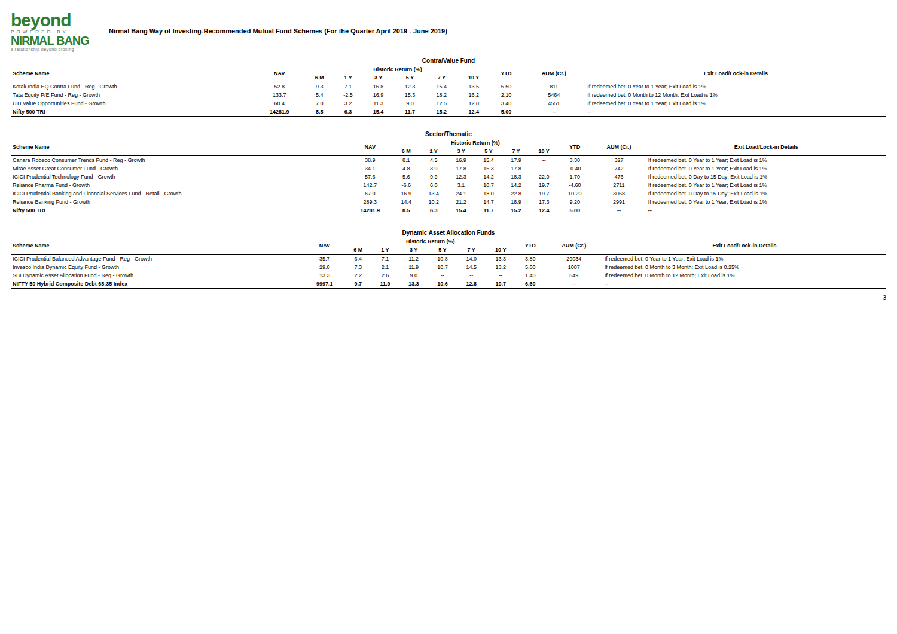beyond
P O W E R E D B Y
NIRMAL BANG
a relationship beyond broking
Nirmal Bang Way of Investing-Recommended Mutual Fund Schemes (For the Quarter April 2019 - June 2019)
Contra/Value Fund
| Scheme Name | NAV | Historic Return (%) | YTD | AUM (Cr.) | Exit Load/Lock-in Details |
| --- | --- | --- | --- | --- | --- |
| 6 M | 1 Y | 3 Y | 5 Y | 7 Y | 10 Y |
| Kotak India EQ Contra Fund - Reg - Growth | 52.8 | 9.3 | 7.1 | 16.8 | 12.3 | 15.4 | 13.5 | 5.50 | 811 | If redeemed bet. 0 Year to 1 Year; Exit Load is 1% |
| Tata Equity P/E Fund - Reg - Growth | 133.7 | 5.4 | -2.5 | 16.9 | 15.3 | 18.2 | 16.2 | 2.10 | 5464 | If redeemed bet. 0 Month to 12 Month; Exit Load is 1% |
| UTI Value Opportunities Fund - Growth | 60.4 | 7.0 | 3.2 | 11.3 | 9.0 | 12.5 | 12.8 | 3.40 | 4551 | If redeemed bet. 0 Year to 1 Year; Exit Load is 1% |
| Nifty 500 TRI | 14281.9 | 8.5 | 6.3 | 15.4 | 11.7 | 15.2 | 12.4 | 5.00 | -- | -- |
Sector/Thematic
| Scheme Name | NAV | Historic Return (%) | YTD | AUM (Cr.) | Exit Load/Lock-in Details |
| --- | --- | --- | --- | --- | --- |
| 6 M | 1 Y | 3 Y | 5 Y | 7 Y | 10 Y |
| Canara Robeco Consumer Trends Fund - Reg - Growth | 38.9 | 8.1 | 4.5 | 16.9 | 15.4 | 17.9 | -- | 3.30 | 327 | If redeemed bet. 0 Year to 1 Year; Exit Load is 1% |
| Mirae Asset Great Consumer Fund - Growth | 34.1 | 4.8 | 3.9 | 17.8 | 15.3 | 17.8 | -- | -0.40 | 742 | If redeemed bet. 0 Year to 1 Year; Exit Load is 1% |
| ICICI Prudential Technology Fund - Growth | 57.6 | 5.6 | 9.9 | 12.3 | 14.2 | 18.3 | 22.0 | 1.70 | 476 | If redeemed bet. 0 Day to 15 Day; Exit Load is 1% |
| Reliance Pharma Fund - Growth | 142.7 | -6.6 | 6.0 | 3.1 | 10.7 | 14.2 | 19.7 | -4.60 | 2711 | If redeemed bet. 0 Year to 1 Year; Exit Load is 1% |
| ICICI Prudential Banking and Financial Services Fund - Retail - Growth | 67.0 | 16.9 | 13.4 | 24.1 | 18.0 | 22.8 | 19.7 | 10.20 | 3068 | If redeemed bet. 0 Day to 15 Day; Exit Load is 1% |
| Reliance Banking Fund - Growth | 289.3 | 14.4 | 10.2 | 21.2 | 14.7 | 18.9 | 17.3 | 9.20 | 2991 | If redeemed bet. 0 Year to 1 Year; Exit Load is 1% |
| Nifty 500 TRI | 14281.9 | 8.5 | 6.3 | 15.4 | 11.7 | 15.2 | 12.4 | 5.00 | -- | -- |
Dynamic Asset Allocation Funds
| Scheme Name | NAV | Historic Return (%) | YTD | AUM (Cr.) | Exit Load/Lock-in Details |
| --- | --- | --- | --- | --- | --- |
| 6 M | 1 Y | 3 Y | 5 Y | 7 Y | 10 Y |
| ICICI Prudential Balanced Advantage Fund - Reg - Growth | 35.7 | 6.4 | 7.1 | 11.2 | 10.8 | 14.0 | 13.3 | 3.80 | 29034 | If redeemed bet. 0 Year to 1 Year; Exit Load is 1% |
| Invesco India Dynamic Equity Fund - Growth | 29.0 | 7.3 | 2.1 | 11.9 | 10.7 | 14.5 | 13.2 | 5.00 | 1007 | If redeemed bet. 0 Month to 3 Month; Exit Load is 0.25% |
| SBI Dynamic Asset Allocation Fund - Reg - Growth | 13.3 | 2.2 | 2.6 | 9.0 | -- | -- | -- | 1.40 | 649 | If redeemed bet. 0 Month to 12 Month; Exit Load is 1% |
| NIFTY 50 Hybrid Composite Debt 65:35 Index | 9997.1 | 9.7 | 11.9 | 13.3 | 10.6 | 12.8 | 10.7 | 6.60 | -- | -- |
3